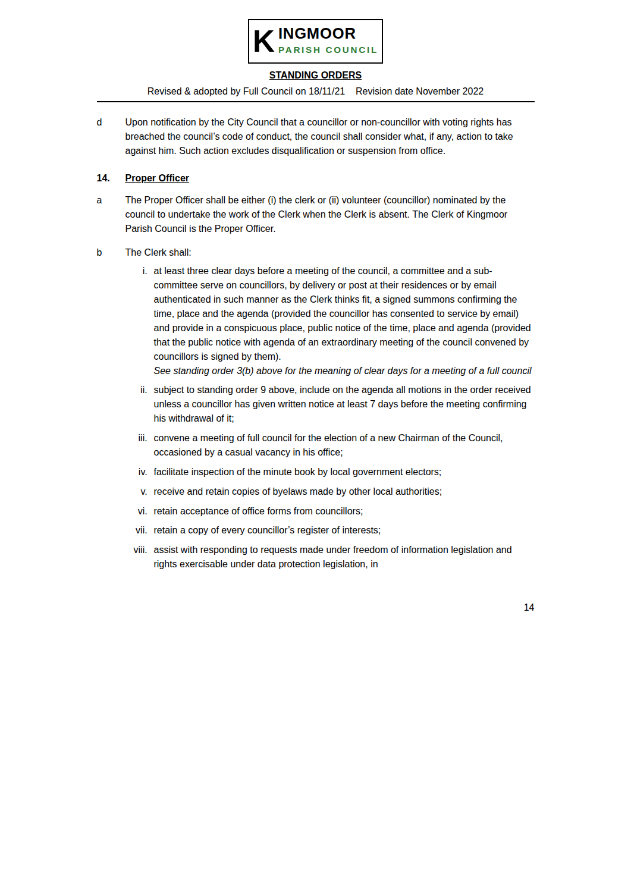KINGMOOR
PARISH COUNCIL
STANDING ORDERS
Revised & adopted by Full Council on 18/11/21 Revision date November 2022
d
Upon notification by the City Council that a councillor or non-councillor with voting rights has breached the council’s code of conduct, the council shall consider what, if any, action to take against him. Such action excludes disqualification or suspension from office.
14. Proper Officer
a
The Proper Officer shall be either (i) the clerk or (ii) volunteer (councillor) nominated by the council to undertake the work of the Clerk when the Clerk is absent. The Clerk of Kingmoor Parish Council is the Proper Officer.
b
The Clerk shall:
at least three clear days before a meeting of the council, a committee and a sub-committee serve on councillors, by delivery or post at their residences or by email authenticated in such manner as the Clerk thinks fit, a signed summons confirming the time, place and the agenda (provided the councillor has consented to service by email) and provide in a conspicuous place, public notice of the time, place and agenda (provided that the public notice with agenda of an extraordinary meeting of the council convened by councillors is signed by them).
See standing order 3(b) above for the meaning of clear days for a meeting of a full council
subject to standing order 9 above, include on the agenda all motions in the order received unless a councillor has given written notice at least 7 days before the meeting confirming his withdrawal of it;
convene a meeting of full council for the election of a new Chairman of the Council, occasioned by a casual vacancy in his office;
facilitate inspection of the minute book by local government electors;
receive and retain copies of byelaws made by other local authorities;
retain acceptance of office forms from councillors;
retain a copy of every councillor’s register of interests;
assist with responding to requests made under freedom of information legislation and rights exercisable under data protection legislation, in
14